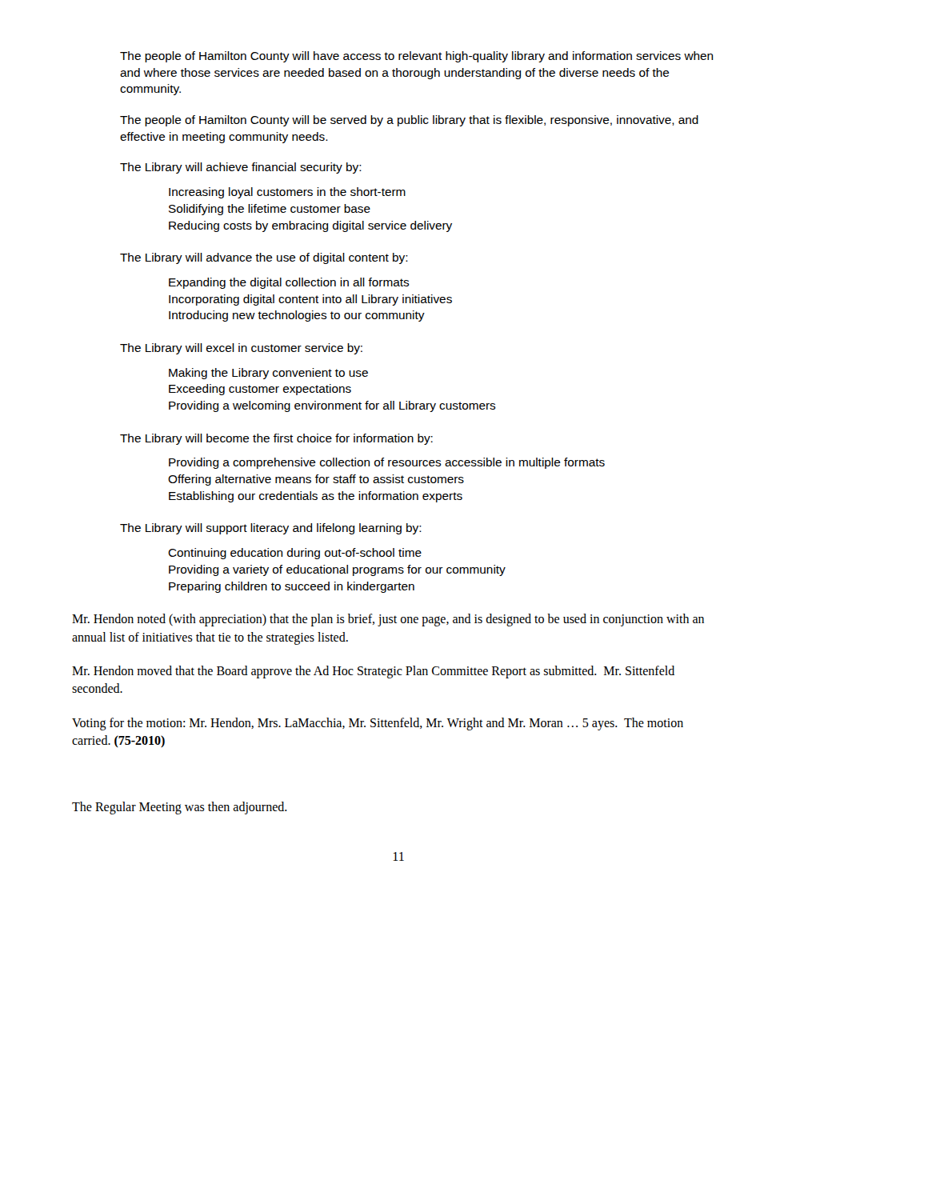The people of Hamilton County will have access to relevant high-quality library and information services when and where those services are needed based on a thorough understanding of the diverse needs of the community.
The people of Hamilton County will be served by a public library that is flexible, responsive, innovative, and effective in meeting community needs.
The Library will achieve financial security by:
Increasing loyal customers in the short-term
Solidifying the lifetime customer base
Reducing costs by embracing digital service delivery
The Library will advance the use of digital content by:
Expanding the digital collection in all formats
Incorporating digital content into all Library initiatives
Introducing new technologies to our community
The Library will excel in customer service by:
Making the Library convenient to use
Exceeding customer expectations
Providing a welcoming environment for all Library customers
The Library will become the first choice for information by:
Providing a comprehensive collection of resources accessible in multiple formats
Offering alternative means for staff to assist customers
Establishing our credentials as the information experts
The Library will support literacy and lifelong learning by:
Continuing education during out-of-school time
Providing a variety of educational programs for our community
Preparing children to succeed in kindergarten
Mr. Hendon noted (with appreciation) that the plan is brief, just one page, and is designed to be used in conjunction with an annual list of initiatives that tie to the strategies listed.
Mr. Hendon moved that the Board approve the Ad Hoc Strategic Plan Committee Report as submitted. Mr. Sittenfeld seconded.
Voting for the motion: Mr. Hendon, Mrs. LaMacchia, Mr. Sittenfeld, Mr. Wright and Mr. Moran … 5 ayes. The motion carried. (75-2010)
The Regular Meeting was then adjourned.
11